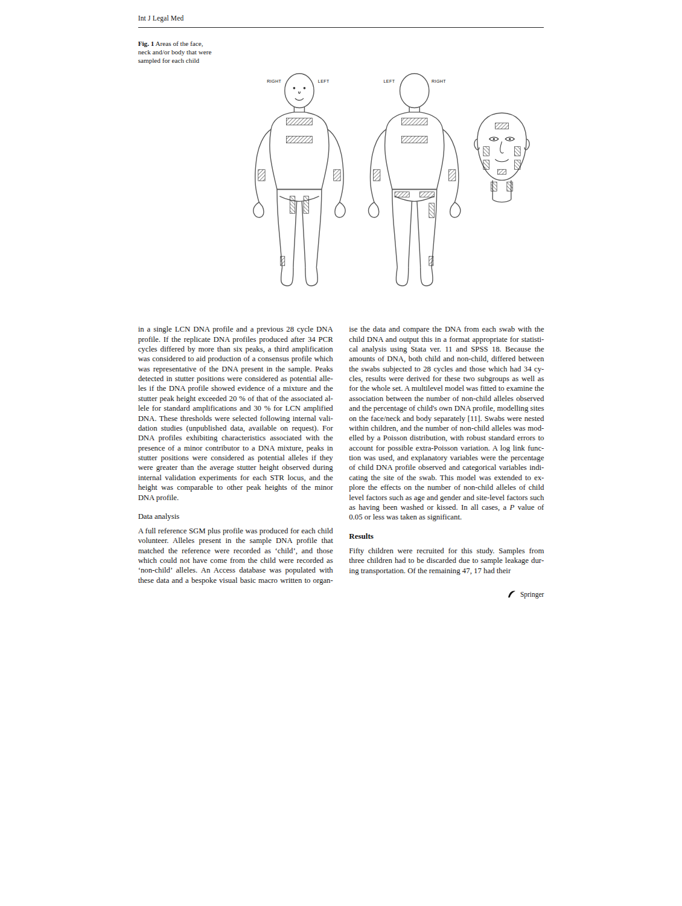Int J Legal Med
Fig. 1 Areas of the face, neck and/or body that were sampled for each child
RIGHT LEFT LEFT RIGHT
in a single LCN DNA profile and a previous 28 cycle DNA profile. If the replicate DNA profiles produced after 34 PCR cycles differed by more than six peaks, a third amplification was considered to aid production of a consensus profile which was representative of the DNA present in the sample. Peaks detected in stutter positions were considered as potential alleles if the DNA profile showed evidence of a mixture and the stutter peak height exceeded 20 % of that of the associated allele for standard amplifications and 30 % for LCN amplified DNA. These thresholds were selected following internal validation studies (unpublished data, available on request). For DNA profiles exhibiting characteristics associated with the presence of a minor contributor to a DNA mixture, peaks in stutter positions were considered as potential alleles if they were greater than the average stutter height observed during internal validation experiments for each STR locus, and the height was comparable to other peak heights of the minor DNA profile.
Data analysis
A full reference SGM plus profile was produced for each child volunteer. Alleles present in the sample DNA profile that matched the reference were recorded as ‘child’, and those which could not have come from the child were recorded as ‘non-child’ alleles. An Access database was populated with these data and a bespoke visual basic macro written to organise the data and compare the DNA from each swab with the child DNA and output this in a format appropriate for statistical analysis using Stata ver. 11 and SPSS 18. Because the amounts of DNA, both child and non-child, differed between the swabs subjected to 28 cycles and those which had 34 cycles, results were derived for these two subgroups as well as for the whole set. A multilevel model was fitted to examine the association between the number of non-child alleles observed and the percentage of child's own DNA profile, modelling sites on the face/neck and body separately [11]. Swabs were nested within children, and the number of non-child alleles was modelled by a Poisson distribution, with robust standard errors to account for possible extra-Poisson variation. A log link function was used, and explanatory variables were the percentage of child DNA profile observed and categorical variables indicating the site of the swab. This model was extended to explore the effects on the number of non-child alleles of child level factors such as age and gender and site-level factors such as having been washed or kissed. In all cases, a P value of 0.05 or less was taken as significant.
Results
Fifty children were recruited for this study. Samples from three children had to be discarded due to sample leakage during transportation. Of the remaining 47, 17 had their
Springer